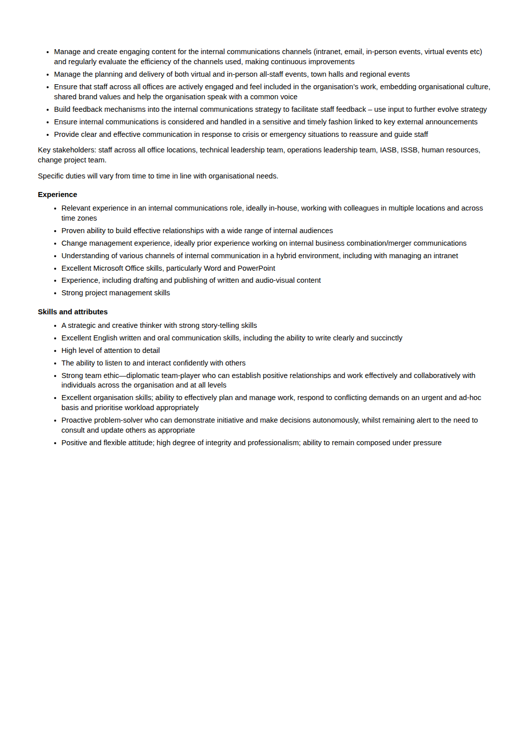Manage and create engaging content for the internal communications channels (intranet, email, in-person events, virtual events etc) and regularly evaluate the efficiency of the channels used, making continuous improvements
Manage the planning and delivery of both virtual and in-person all-staff events, town halls and regional events
Ensure that staff across all offices are actively engaged and feel included in the organisation’s work, embedding organisational culture, shared brand values and help the organisation speak with a common voice
Build feedback mechanisms into the internal communications strategy to facilitate staff feedback – use input to further evolve strategy
Ensure internal communications is considered and handled in a sensitive and timely fashion linked to key external announcements
Provide clear and effective communication in response to crisis or emergency situations to reassure and guide staff
Key stakeholders: staff across all office locations, technical leadership team, operations leadership team, IASB, ISSB, human resources, change project team.
Specific duties will vary from time to time in line with organisational needs.
Experience
Relevant experience in an internal communications role, ideally in-house, working with colleagues in multiple locations and across time zones
Proven ability to build effective relationships with a wide range of internal audiences
Change management experience, ideally prior experience working on internal business combination/merger communications
Understanding of various channels of internal communication in a hybrid environment, including with managing an intranet
Excellent Microsoft Office skills, particularly Word and PowerPoint
Experience, including drafting and publishing of written and audio-visual content
Strong project management skills
Skills and attributes
A strategic and creative thinker with strong story-telling skills
Excellent English written and oral communication skills, including the ability to write clearly and succinctly
High level of attention to detail
The ability to listen to and interact confidently with others
Strong team ethic—diplomatic team-player who can establish positive relationships and work effectively and collaboratively with individuals across the organisation and at all levels
Excellent organisation skills; ability to effectively plan and manage work, respond to conflicting demands on an urgent and ad-hoc basis and prioritise workload appropriately
Proactive problem-solver who can demonstrate initiative and make decisions autonomously, whilst remaining alert to the need to consult and update others as appropriate
Positive and flexible attitude; high degree of integrity and professionalism; ability to remain composed under pressure